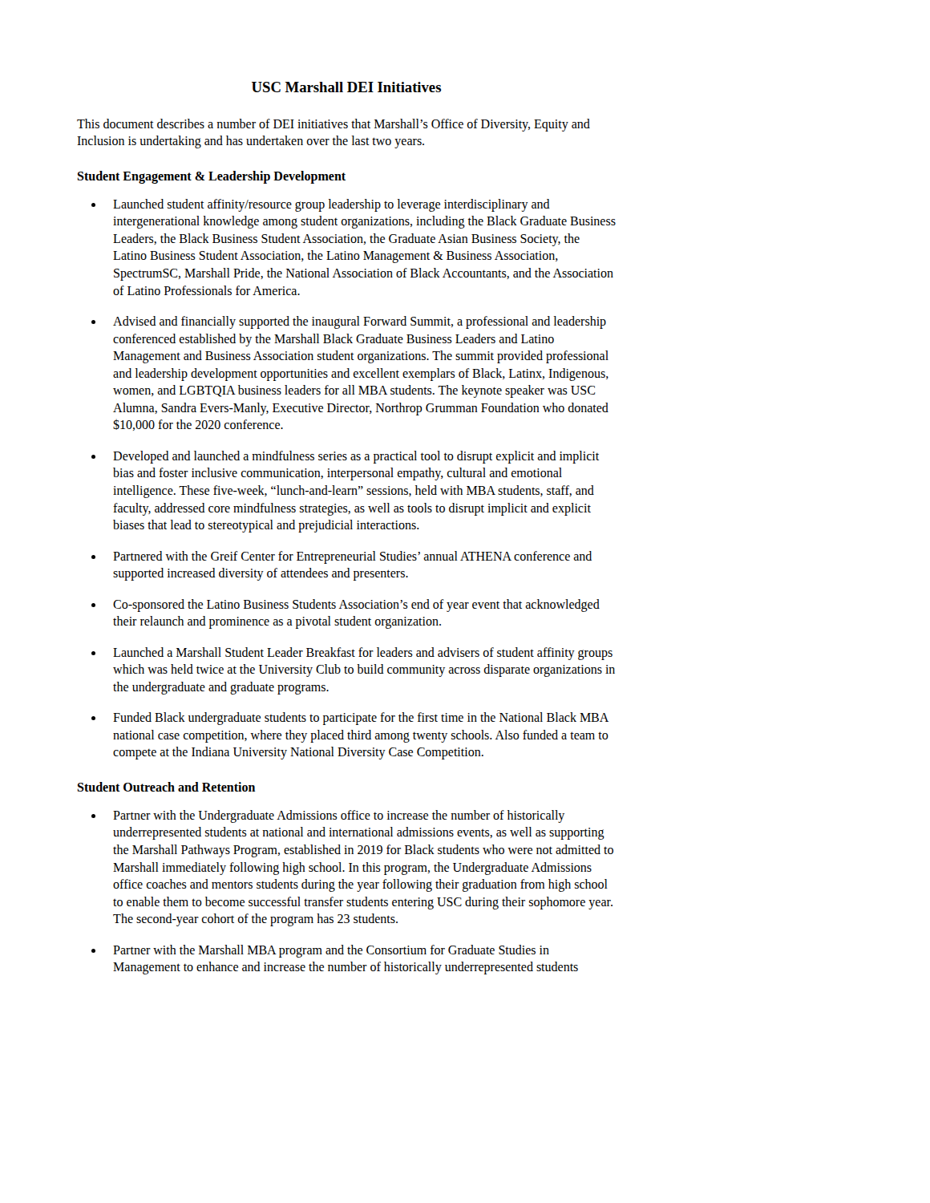USC Marshall DEI Initiatives
This document describes a number of DEI initiatives that Marshall’s Office of Diversity, Equity and Inclusion is undertaking and has undertaken over the last two years.
Student Engagement & Leadership Development
Launched student affinity/resource group leadership to leverage interdisciplinary and intergenerational knowledge among student organizations, including the Black Graduate Business Leaders, the Black Business Student Association, the Graduate Asian Business Society, the Latino Business Student Association, the Latino Management & Business Association, SpectrumSC, Marshall Pride, the National Association of Black Accountants, and the Association of Latino Professionals for America.
Advised and financially supported the inaugural Forward Summit, a professional and leadership conferenced established by the Marshall Black Graduate Business Leaders and Latino Management and Business Association student organizations. The summit provided professional and leadership development opportunities and excellent exemplars of Black, Latinx, Indigenous, women, and LGBTQIA business leaders for all MBA students. The keynote speaker was USC Alumna, Sandra Evers-Manly, Executive Director, Northrop Grumman Foundation who donated $10,000 for the 2020 conference.
Developed and launched a mindfulness series as a practical tool to disrupt explicit and implicit bias and foster inclusive communication, interpersonal empathy, cultural and emotional intelligence. These five-week, “lunch-and-learn” sessions, held with MBA students, staff, and faculty, addressed core mindfulness strategies, as well as tools to disrupt implicit and explicit biases that lead to stereotypical and prejudicial interactions.
Partnered with the Greif Center for Entrepreneurial Studies’ annual ATHENA conference and supported increased diversity of attendees and presenters.
Co-sponsored the Latino Business Students Association’s end of year event that acknowledged their relaunch and prominence as a pivotal student organization.
Launched a Marshall Student Leader Breakfast for leaders and advisers of student affinity groups which was held twice at the University Club to build community across disparate organizations in the undergraduate and graduate programs.
Funded Black undergraduate students to participate for the first time in the National Black MBA national case competition, where they placed third among twenty schools. Also funded a team to compete at the Indiana University National Diversity Case Competition.
Student Outreach and Retention
Partner with the Undergraduate Admissions office to increase the number of historically underrepresented students at national and international admissions events, as well as supporting the Marshall Pathways Program, established in 2019 for Black students who were not admitted to Marshall immediately following high school. In this program, the Undergraduate Admissions office coaches and mentors students during the year following their graduation from high school to enable them to become successful transfer students entering USC during their sophomore year. The second-year cohort of the program has 23 students.
Partner with the Marshall MBA program and the Consortium for Graduate Studies in Management to enhance and increase the number of historically underrepresented students